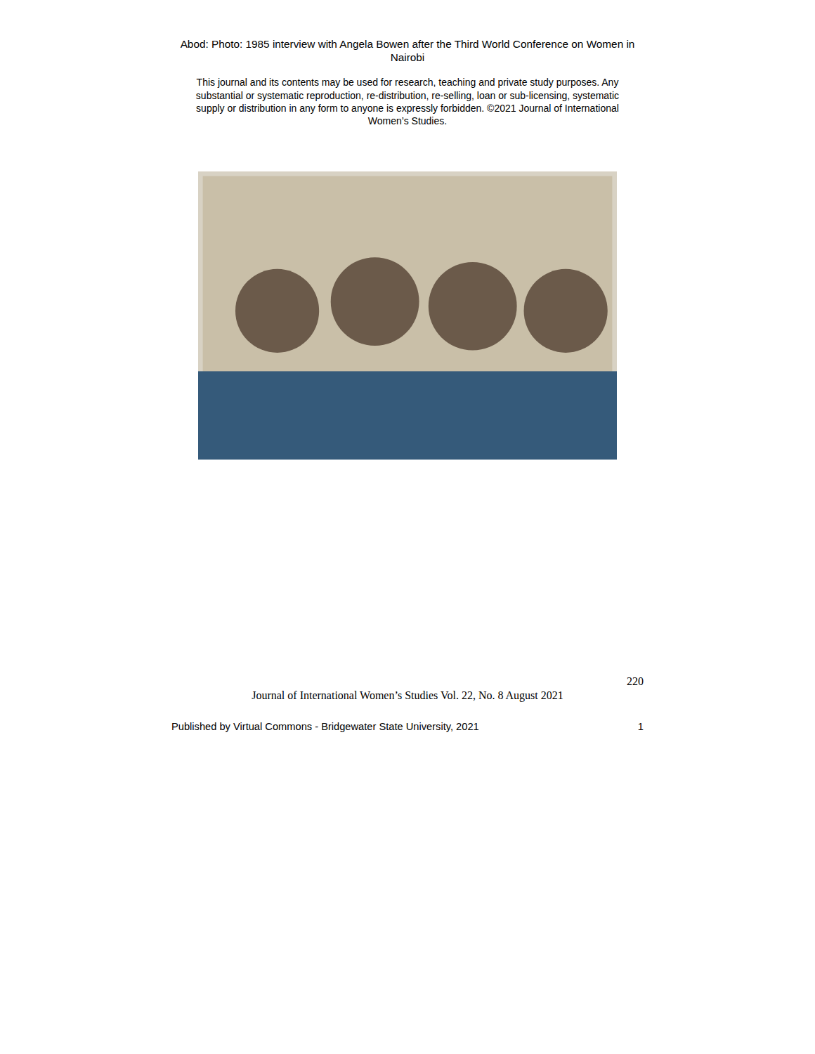Abod: Photo: 1985 interview with Angela Bowen after the Third World Conference on Women in Nairobi
This journal and its contents may be used for research, teaching and private study purposes. Any substantial or systematic reproduction, re-distribution, re-selling, loan or sub-licensing, systematic supply or distribution in any form to anyone is expressly forbidden. ©2021 Journal of International Women’s Studies.
220
Journal of International Women’s Studies Vol. 22, No. 8 August 2021
Published by Virtual Commons - Bridgewater State University, 2021 1